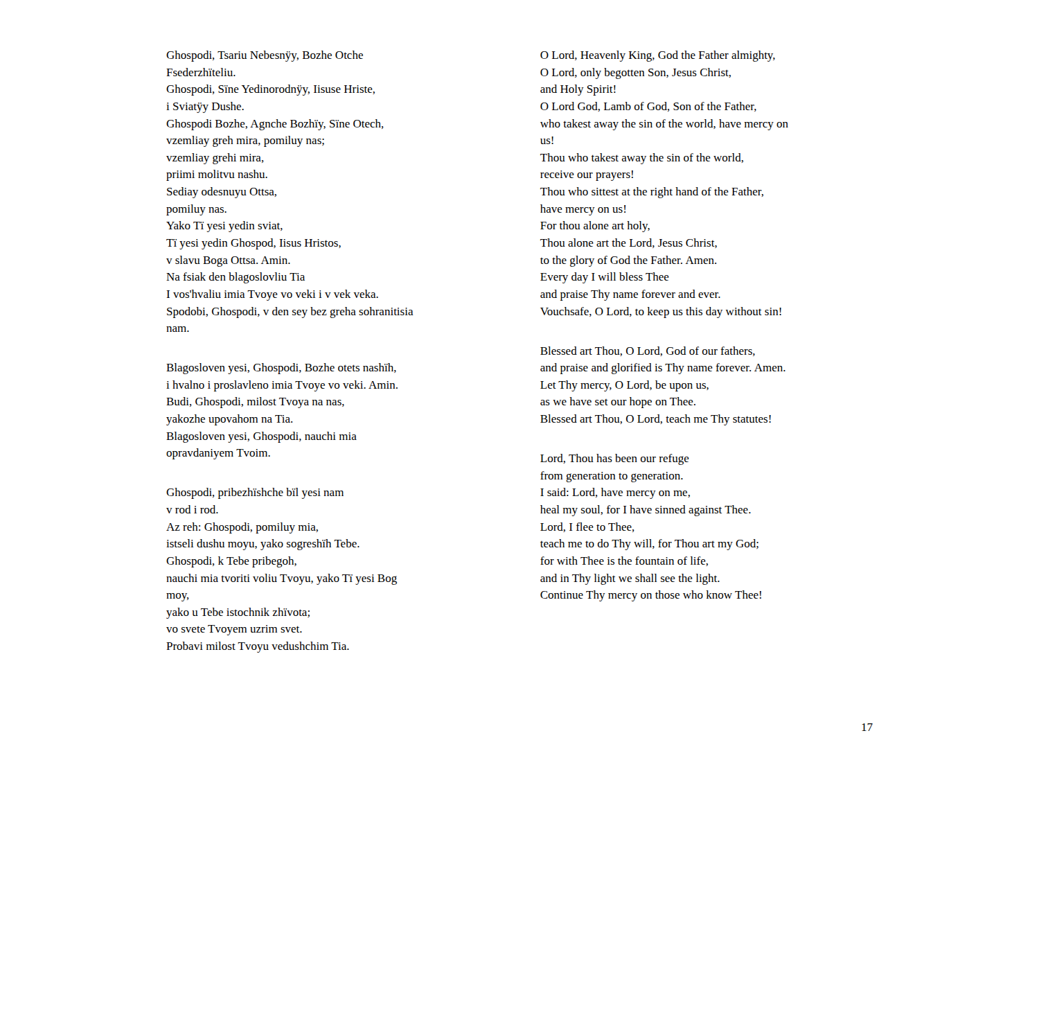Ghospodi, Tsariu Nebesnÿy, Bozhe Otche
Fsederzhïteliu.
Ghospodi, Sïne Yedinorodnÿy, Iisuse Hriste,
i Sviatÿy Dushe.
Ghospodi Bozhe, Agnche Bozhïy, Sïne Otech,
vzemliay greh mira, pomiluy nas;
vzemliay grehi mira,
priimi molitvu nashu.
Sediay odesnuyu Ottsa,
pomiluy nas.
Yako Tï yesi yedin sviat,
Tï yesi yedin Ghospod, Iisus Hristos,
v slavu Boga Ottsa. Amin.
Na fsiak den blagoslovliu Tia
I vos'hvaliu imia Tvoye vo veki i v vek veka.
Spodobi, Ghospodi, v den sey bez greha sohranitisia
nam.
Blagosloven yesi, Ghospodi, Bozhe otets nashïh,
i hvalno i proslavleno imia Tvoye vo veki. Amin.
Budi, Ghospodi, milost Tvoya na nas,
yakozhe upovahom na Tia.
Blagosloven yesi, Ghospodi, nauchi mia
opravdaniyem Tvoim.
Ghospodi, pribezhïshche bïl yesi nam
v rod i rod.
Az reh: Ghospodi, pomiluy mia,
istseli dushu moyu, yako sogreshïh Tebe.
Ghospodi, k Tebe pribegoh,
nauchi mia tvoriti voliu Tvoyu, yako Tï yesi Bog
moy,
yako u Tebe istochnik zhïvota;
vo svete Tvoyem uzrim svet.
Probavi milost Tvoyu vedushchim Tia.
O Lord, Heavenly King, God the Father almighty,
O Lord, only begotten Son, Jesus Christ,
and Holy Spirit!
O Lord God, Lamb of God, Son of the Father,
who takest away the sin of the world, have mercy on
us!
Thou who takest away the sin of the world,
receive our prayers!
Thou who sittest at the right hand of the Father,
have mercy on us!
For thou alone art holy,
Thou alone art the Lord, Jesus Christ,
to the glory of God the Father. Amen.
Every day I will bless Thee
and praise Thy name forever and ever.
Vouchsafe, O Lord, to keep us this day without sin!
Blessed art Thou, O Lord, God of our fathers,
and praise and glorified is Thy name forever. Amen.
Let Thy mercy, O Lord, be upon us,
as we have set our hope on Thee.
Blessed art Thou, O Lord, teach me Thy statutes!
Lord, Thou has been our refuge
from generation to generation.
I said: Lord, have mercy on me,
heal my soul, for I have sinned against Thee.
Lord, I flee to Thee,
teach me to do Thy will, for Thou art my God;
for with Thee is the fountain of life,
and in Thy light we shall see the light.
Continue Thy mercy on those who know Thee!
17